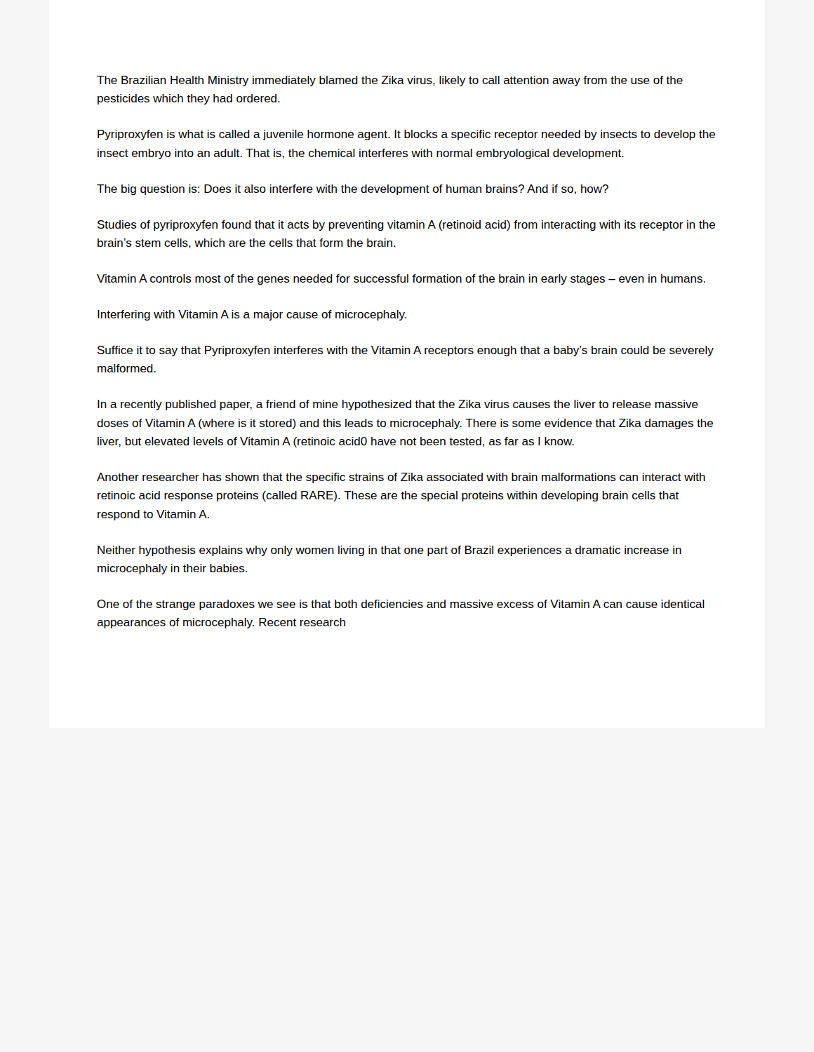The Brazilian Health Ministry immediately blamed the Zika virus, likely to call attention away from the use of the pesticides which they had ordered.
Pyriproxyfen is what is called a juvenile hormone agent. It blocks a specific receptor needed by insects to develop the insect embryo into an adult. That is, the chemical interferes with normal embryological development.
The big question is: Does it also interfere with the development of human brains? And if so, how?
Studies of pyriproxyfen found that it acts by preventing vitamin A (retinoid acid) from interacting with its receptor in the brain’s stem cells, which are the cells that form the brain.
Vitamin A controls most of the genes needed for successful formation of the brain in early stages – even in humans.
Interfering with Vitamin A is a major cause of microcephaly.
Suffice it to say that Pyriproxyfen interferes with the Vitamin A receptors enough that a baby’s brain could be severely malformed.
In a recently published paper, a friend of mine hypothesized that the Zika virus causes the liver to release massive doses of Vitamin A (where is it stored) and this leads to microcephaly. There is some evidence that Zika damages the liver, but elevated levels of Vitamin A (retinoic acid0 have not been tested, as far as I know.
Another researcher has shown that the specific strains of Zika associated with brain malformations can interact with retinoic acid response proteins (called RARE). These are the special proteins within developing brain cells that respond to Vitamin A.
Neither hypothesis explains why only women living in that one part of Brazil experiences a dramatic increase in microcephaly in their babies.
One of the strange paradoxes we see is that both deficiencies and massive excess of Vitamin A can cause identical appearances of microcephaly. Recent research